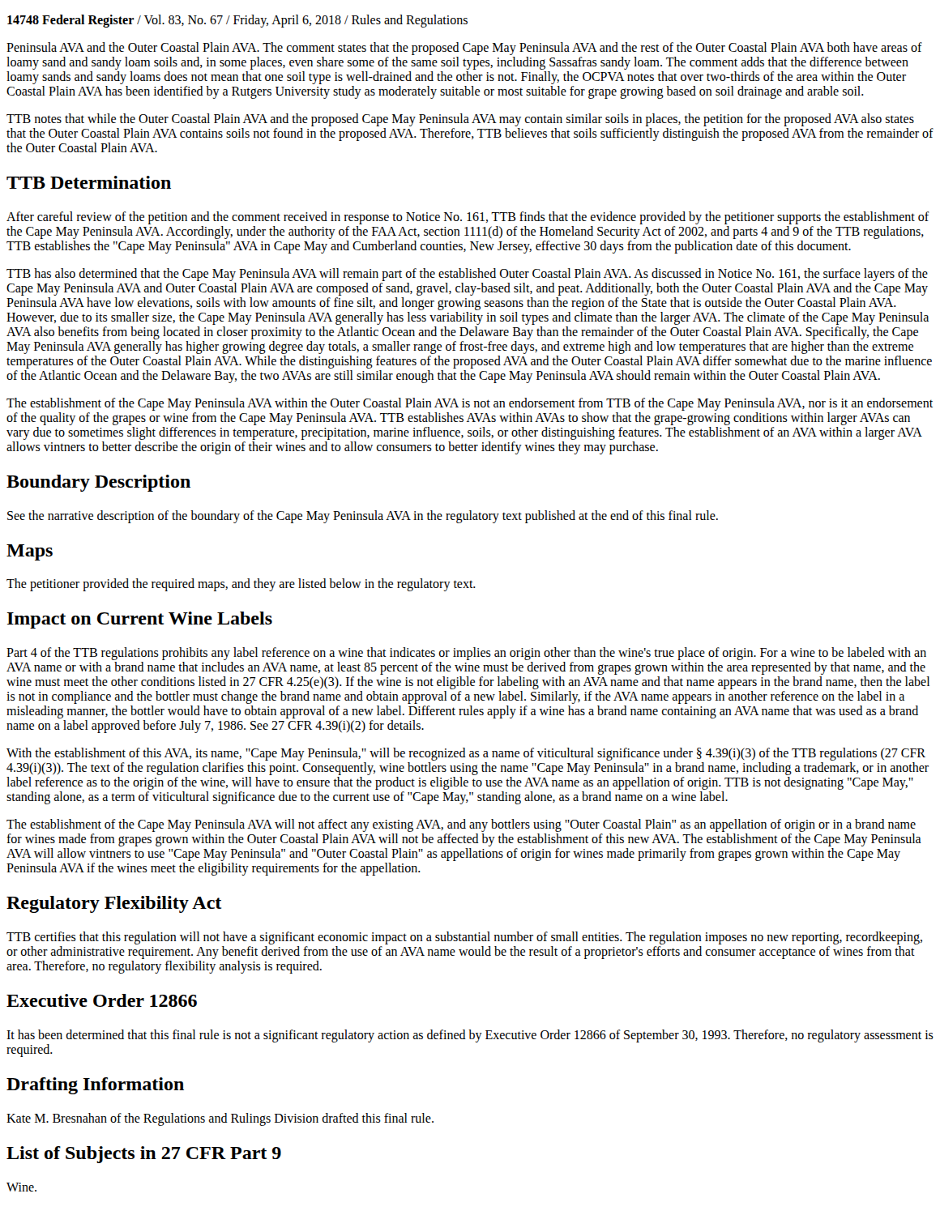14748 Federal Register / Vol. 83, No. 67 / Friday, April 6, 2018 / Rules and Regulations
Peninsula AVA and the Outer Coastal Plain AVA. The comment states that the proposed Cape May Peninsula AVA and the rest of the Outer Coastal Plain AVA both have areas of loamy sand and sandy loam soils and, in some places, even share some of the same soil types, including Sassafras sandy loam. The comment adds that the difference between loamy sands and sandy loams does not mean that one soil type is well-drained and the other is not. Finally, the OCPVA notes that over two-thirds of the area within the Outer Coastal Plain AVA has been identified by a Rutgers University study as moderately suitable or most suitable for grape growing based on soil drainage and arable soil.
TTB notes that while the Outer Coastal Plain AVA and the proposed Cape May Peninsula AVA may contain similar soils in places, the petition for the proposed AVA also states that the Outer Coastal Plain AVA contains soils not found in the proposed AVA. Therefore, TTB believes that soils sufficiently distinguish the proposed AVA from the remainder of the Outer Coastal Plain AVA.
TTB Determination
After careful review of the petition and the comment received in response to Notice No. 161, TTB finds that the evidence provided by the petitioner supports the establishment of the Cape May Peninsula AVA. Accordingly, under the authority of the FAA Act, section 1111(d) of the Homeland Security Act of 2002, and parts 4 and 9 of the TTB regulations, TTB establishes the "Cape May Peninsula" AVA in Cape May and Cumberland counties, New Jersey, effective 30 days from the publication date of this document.
TTB has also determined that the Cape May Peninsula AVA will remain part of the established Outer Coastal Plain AVA. As discussed in Notice No. 161, the surface layers of the Cape May Peninsula AVA and Outer Coastal Plain AVA are composed of sand, gravel, clay-based silt, and peat. Additionally, both the Outer Coastal Plain AVA and the Cape May Peninsula AVA have low elevations, soils with low amounts of fine silt, and longer growing seasons than the region of the State that is outside the Outer Coastal Plain AVA. However, due to its smaller size, the Cape May Peninsula AVA generally has less variability in soil types and climate than the larger AVA. The climate of the Cape May Peninsula AVA also benefits from being located in closer proximity to the Atlantic Ocean and the Delaware Bay than the remainder of the Outer Coastal Plain AVA. Specifically, the Cape May Peninsula AVA generally has higher growing degree day totals, a smaller range of frost-free days, and extreme high and low temperatures that are higher than the extreme temperatures of the Outer Coastal Plain AVA. While the distinguishing features of the proposed AVA and the Outer Coastal Plain AVA differ somewhat due to the marine influence of the Atlantic Ocean and the Delaware Bay, the two AVAs are still similar enough that the Cape May Peninsula AVA should remain within the Outer Coastal Plain AVA.
The establishment of the Cape May Peninsula AVA within the Outer Coastal Plain AVA is not an endorsement from TTB of the Cape May Peninsula AVA, nor is it an endorsement of the quality of the grapes or wine from the Cape May Peninsula AVA. TTB establishes AVAs within AVAs to show that the grape-growing conditions within larger AVAs can vary due to sometimes slight differences in temperature, precipitation, marine influence, soils, or other distinguishing features. The establishment of an AVA within a larger AVA allows vintners to better describe the origin of their wines and to allow consumers to better identify wines they may purchase.
Boundary Description
See the narrative description of the boundary of the Cape May Peninsula AVA in the regulatory text published at the end of this final rule.
Maps
The petitioner provided the required maps, and they are listed below in the regulatory text.
Impact on Current Wine Labels
Part 4 of the TTB regulations prohibits any label reference on a wine that indicates or implies an origin other than the wine's true place of origin. For a wine to be labeled with an AVA name or with a brand name that includes an AVA name, at least 85 percent of the wine must be derived from grapes grown within the area represented by that name, and the wine must meet the other conditions listed in 27 CFR 4.25(e)(3). If the wine is not eligible for labeling with an AVA name and that name appears in the brand name, then the label is not in compliance and the bottler must change the brand name and obtain approval of a new label. Similarly, if the AVA name appears in another reference on the label in a misleading manner, the bottler would have to obtain approval of a new label. Different rules apply if a wine has a brand name containing an AVA name that was used as a brand name on a label approved before July 7, 1986. See 27 CFR 4.39(i)(2) for details.
With the establishment of this AVA, its name, "Cape May Peninsula," will be recognized as a name of viticultural significance under § 4.39(i)(3) of the TTB regulations (27 CFR 4.39(i)(3)). The text of the regulation clarifies this point. Consequently, wine bottlers using the name "Cape May Peninsula" in a brand name, including a trademark, or in another label reference as to the origin of the wine, will have to ensure that the product is eligible to use the AVA name as an appellation of origin. TTB is not designating "Cape May," standing alone, as a term of viticultural significance due to the current use of "Cape May," standing alone, as a brand name on a wine label.
The establishment of the Cape May Peninsula AVA will not affect any existing AVA, and any bottlers using "Outer Coastal Plain" as an appellation of origin or in a brand name for wines made from grapes grown within the Outer Coastal Plain AVA will not be affected by the establishment of this new AVA. The establishment of the Cape May Peninsula AVA will allow vintners to use "Cape May Peninsula" and "Outer Coastal Plain" as appellations of origin for wines made primarily from grapes grown within the Cape May Peninsula AVA if the wines meet the eligibility requirements for the appellation.
Regulatory Flexibility Act
TTB certifies that this regulation will not have a significant economic impact on a substantial number of small entities. The regulation imposes no new reporting, recordkeeping, or other administrative requirement. Any benefit derived from the use of an AVA name would be the result of a proprietor's efforts and consumer acceptance of wines from that area. Therefore, no regulatory flexibility analysis is required.
Executive Order 12866
It has been determined that this final rule is not a significant regulatory action as defined by Executive Order 12866 of September 30, 1993. Therefore, no regulatory assessment is required.
Drafting Information
Kate M. Bresnahan of the Regulations and Rulings Division drafted this final rule.
List of Subjects in 27 CFR Part 9
Wine.